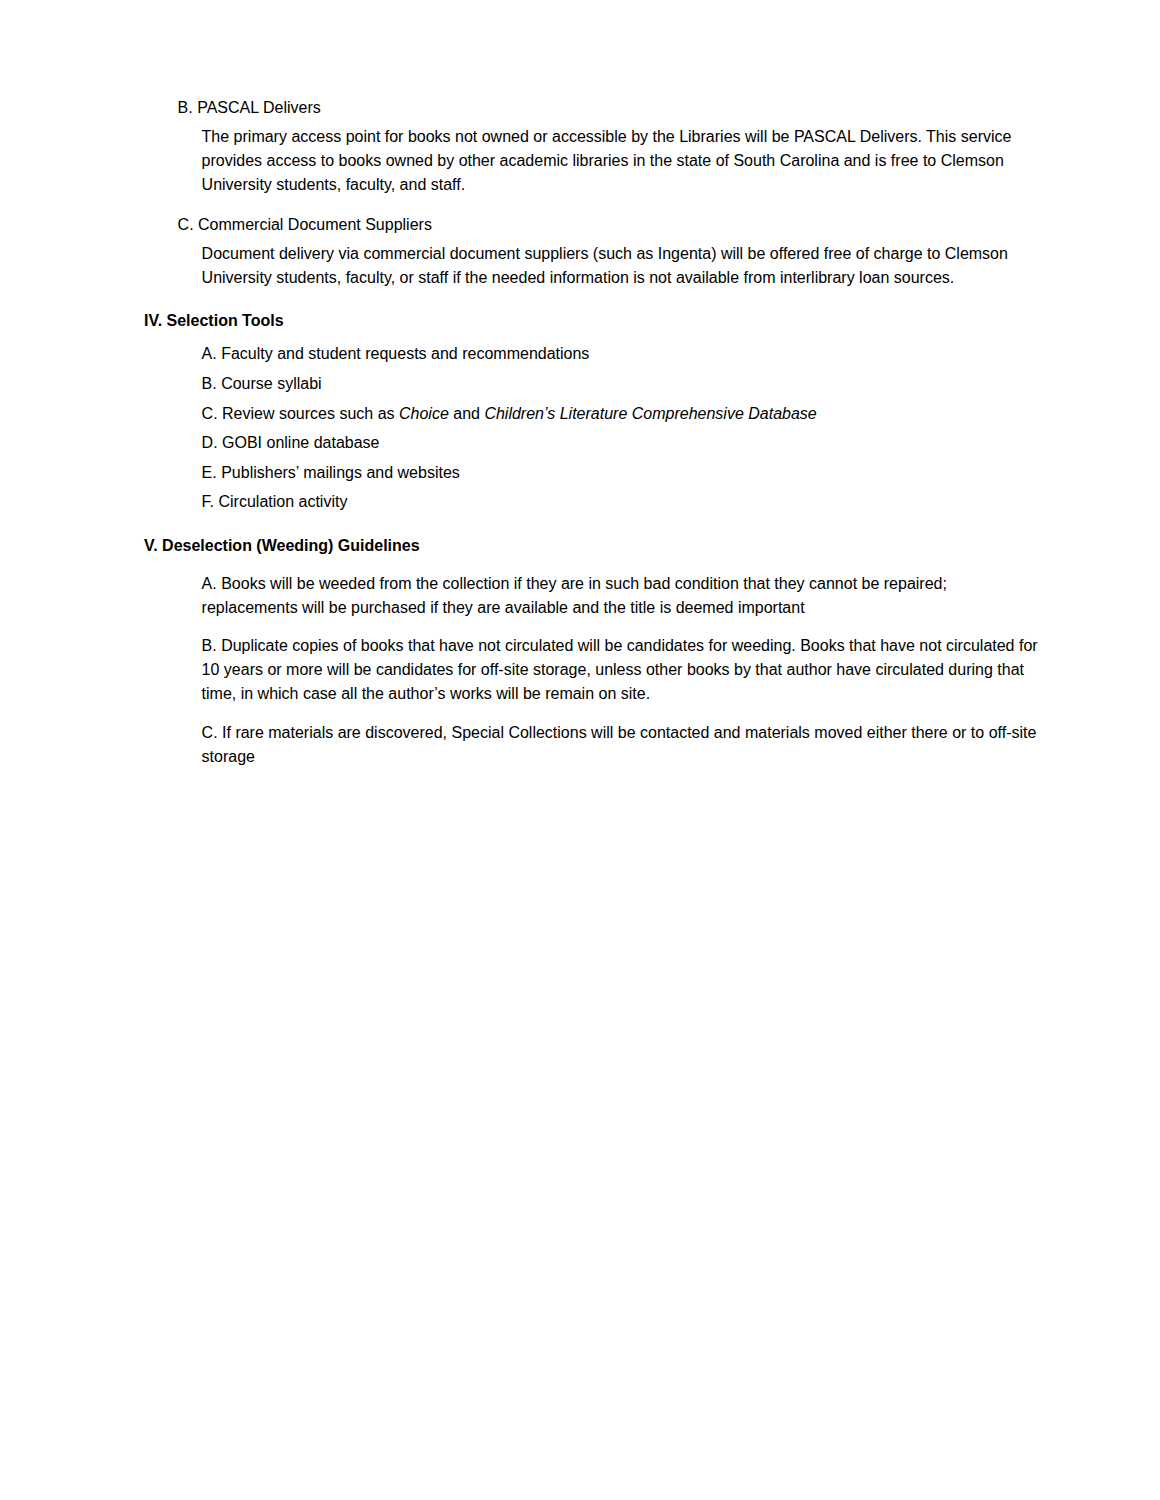B. PASCAL Delivers
The primary access point for books not owned or accessible by the Libraries will be PASCAL Delivers. This service provides access to books owned by other academic libraries in the state of South Carolina and is free to Clemson University students, faculty, and staff.
C. Commercial Document Suppliers
Document delivery via commercial document suppliers (such as Ingenta) will be offered free of charge to Clemson University students, faculty, or staff if the needed information is not available from interlibrary loan sources.
IV. Selection Tools
A. Faculty and student requests and recommendations
B. Course syllabi
C. Review sources such as Choice and Children’s Literature Comprehensive Database
D. GOBI online database
E. Publishers’ mailings and websites
F. Circulation activity
V. Deselection (Weeding) Guidelines
A. Books will be weeded from the collection if they are in such bad condition that they cannot be repaired; replacements will be purchased if they are available and the title is deemed important
B. Duplicate copies of books that have not circulated will be candidates for weeding. Books that have not circulated for 10 years or more will be candidates for off-site storage, unless other books by that author have circulated during that time, in which case all the author’s works will be remain on site.
C. If rare materials are discovered, Special Collections will be contacted and materials moved either there or to off-site storage